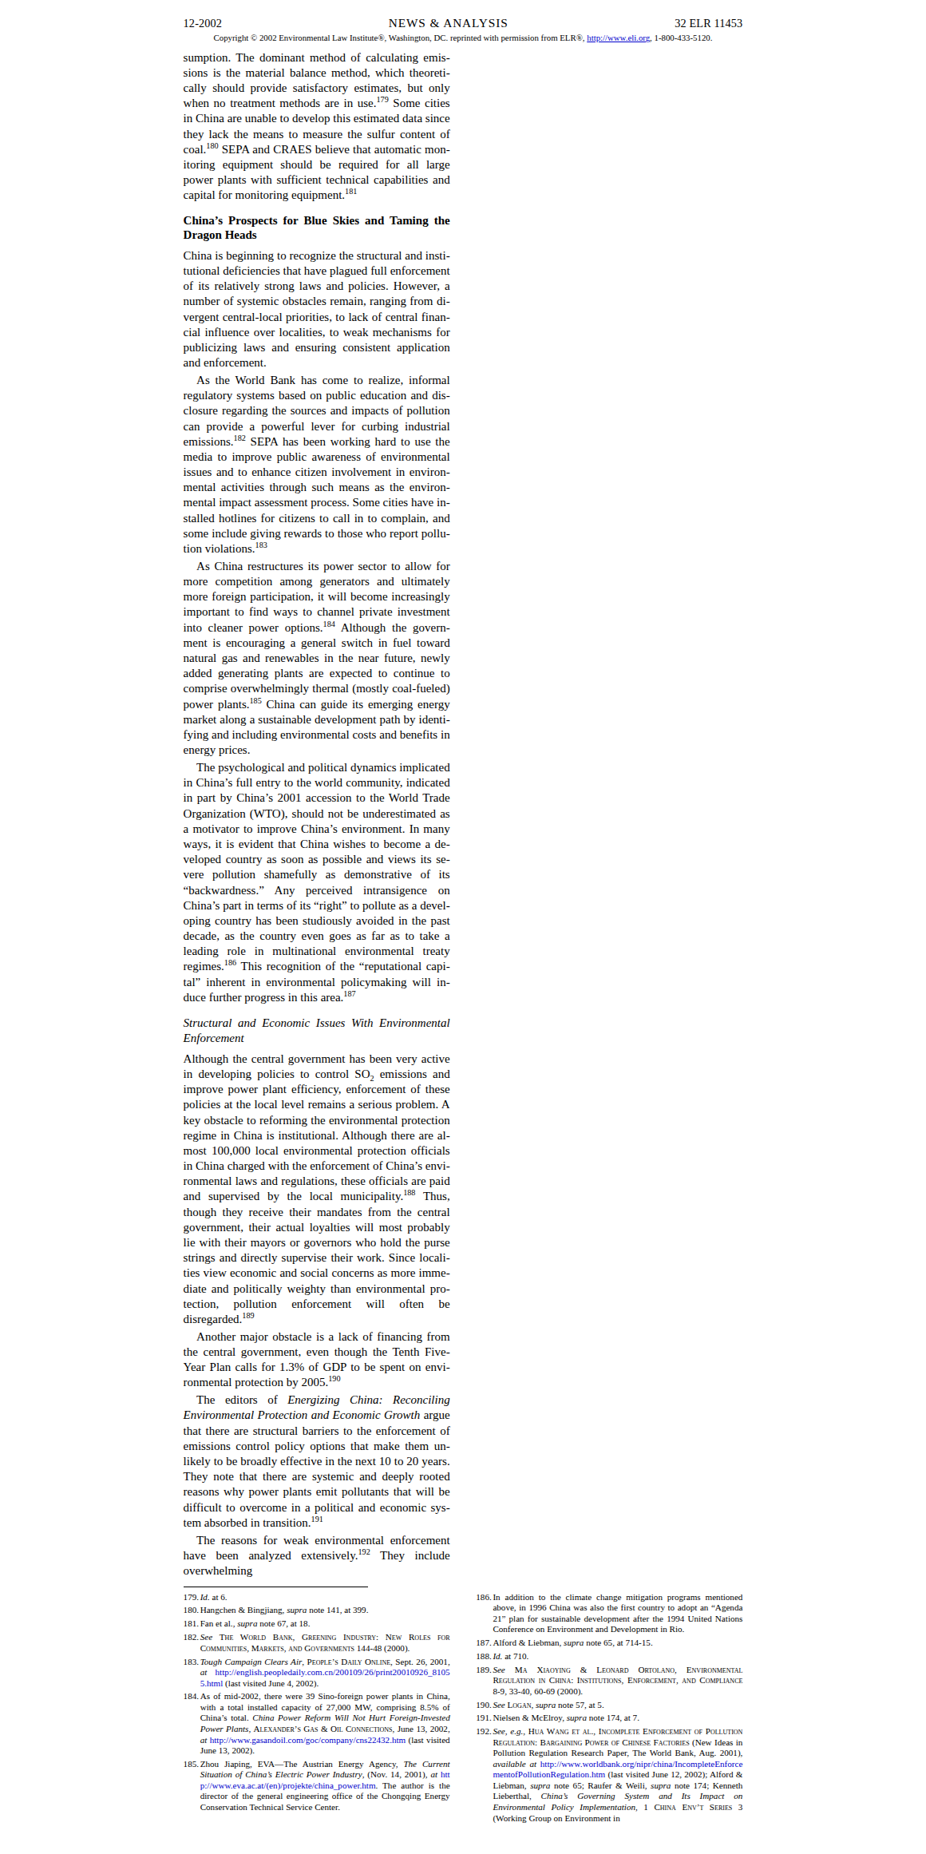12-2002 NEWS & ANALYSIS 32 ELR 11453
Copyright © 2002 Environmental Law Institute®, Washington, DC. reprinted with permission from ELR®, http://www.eli.org, 1-800-433-5120.
sumption. The dominant method of calculating emissions is the material balance method, which theoretically should provide satisfactory estimates, but only when no treatment methods are in use.179 Some cities in China are unable to develop this estimated data since they lack the means to measure the sulfur content of coal.180 SEPA and CRAES believe that automatic monitoring equipment should be required for all large power plants with sufficient technical capabilities and capital for monitoring equipment.181
China’s Prospects for Blue Skies and Taming the Dragon Heads
China is beginning to recognize the structural and institutional deficiencies that have plagued full enforcement of its relatively strong laws and policies. However, a number of systemic obstacles remain, ranging from divergent central-local priorities, to lack of central financial influence over localities, to weak mechanisms for publicizing laws and ensuring consistent application and enforcement.
As the World Bank has come to realize, informal regulatory systems based on public education and disclosure regarding the sources and impacts of pollution can provide a powerful lever for curbing industrial emissions.182 SEPA has been working hard to use the media to improve public awareness of environmental issues and to enhance citizen involvement in environmental activities through such means as the environmental impact assessment process. Some cities have installed hotlines for citizens to call in to complain, and some include giving rewards to those who report pollution violations.183
As China restructures its power sector to allow for more competition among generators and ultimately more foreign participation, it will become increasingly important to find ways to channel private investment into cleaner power options.184 Although the government is encouraging a general switch in fuel toward natural gas and renewables in the near future, newly added generating plants are expected to continue to comprise overwhelmingly thermal (mostly coal-fueled) power plants.185 China can guide its emerging energy market along a sustainable development path by identifying and including environmental costs and benefits in energy prices.
The psychological and political dynamics implicated in China’s full entry to the world community, indicated in part by China’s 2001 accession to the World Trade Organization (WTO), should not be underestimated as a motivator to improve China’s environment. In many ways, it is evident that China wishes to become a developed country as soon as possible and views its severe pollution shamefully as demonstrative of its “backwardness.” Any perceived intransigence on China’s part in terms of its “right” to pollute as a developing country has been studiously avoided in the past decade, as the country even goes as far as to take a leading role in multinational environmental treaty regimes.186 This recognition of the “reputational capital” inherent in environmental policymaking will induce further progress in this area.187
Structural and Economic Issues With Environmental Enforcement
Although the central government has been very active in developing policies to control SO2 emissions and improve power plant efficiency, enforcement of these policies at the local level remains a serious problem. A key obstacle to reforming the environmental protection regime in China is institutional. Although there are almost 100,000 local environmental protection officials in China charged with the enforcement of China’s environmental laws and regulations, these officials are paid and supervised by the local municipality.188 Thus, though they receive their mandates from the central government, their actual loyalties will most probably lie with their mayors or governors who hold the purse strings and directly supervise their work. Since localities view economic and social concerns as more immediate and politically weighty than environmental protection, pollution enforcement will often be disregarded.189
Another major obstacle is a lack of financing from the central government, even though the Tenth Five-Year Plan calls for 1.3% of GDP to be spent on environmental protection by 2005.190
The editors of Energizing China: Reconciling Environmental Protection and Economic Growth argue that there are structural barriers to the enforcement of emissions control policy options that make them unlikely to be broadly effective in the next 10 to 20 years. They note that there are systemic and deeply rooted reasons why power plants emit pollutants that will be difficult to overcome in a political and economic system absorbed in transition.191
The reasons for weak environmental enforcement have been analyzed extensively.192 They include overwhelming
179. Id. at 6.
180. Hangchen & Bingjiang, supra note 141, at 399.
181. Fan et al., supra note 67, at 18.
182. See The World Bank, Greening Industry: New Roles for Communities, Markets, and Governments 144-48 (2000).
183. Tough Campaign Clears Air, People’s Daily Online, Sept. 26, 2001, at http://english.peopledaily.com.cn/200109/26/print20010926_81055.html (last visited June 4, 2002).
184. As of mid-2002, there were 39 Sino-foreign power plants in China, with a total installed capacity of 27,000 MW, comprising 8.5% of China’s total. China Power Reform Will Not Hurt Foreign-Invested Power Plants, Alexander’s Gas & Oil Connections, June 13, 2002, at http://www.gasandoil.com/goc/company/cns22432.htm (last visited June 13, 2002).
185. Zhou Jiaping, EVA—The Austrian Energy Agency, The Current Situation of China’s Electric Power Industry, (Nov. 14, 2001), at http://www.eva.ac.at/(en)/projekte/china_power.htm. The author is the director of the general engineering office of the Chongqing Energy Conservation Technical Service Center.
186. In addition to the climate change mitigation programs mentioned above, in 1996 China was also the first country to adopt an “Agenda 21” plan for sustainable development after the 1994 United Nations Conference on Environment and Development in Rio.
187. Alford & Liebman, supra note 65, at 714-15.
188. Id. at 710.
189. See Ma Xiaoying & Leonard Ortolano, Environmental Regulation in China: Institutions, Enforcement, and Compliance 8-9, 33-40, 60-69 (2000).
190. See Logan, supra note 57, at 5.
191. Nielsen & McElroy, supra note 174, at 7.
192. See, e.g., Hua Wang et al., Incomplete Enforcement of Pollution Regulation: Bargaining Power of Chinese Factories (New Ideas in Pollution Regulation Research Paper, The World Bank, Aug. 2001), available at http://www.worldbank.org/nipr/china/IncompleteEnforcementofPollutionRegulation.htm (last visited June 12, 2002); Alford & Liebman, supra note 65; Raufer & Weili, supra note 174; Kenneth Lieberthal, China’s Governing System and Its Impact on Environmental Policy Implementation, 1 China Env’t Series 3 (Working Group on Environment in